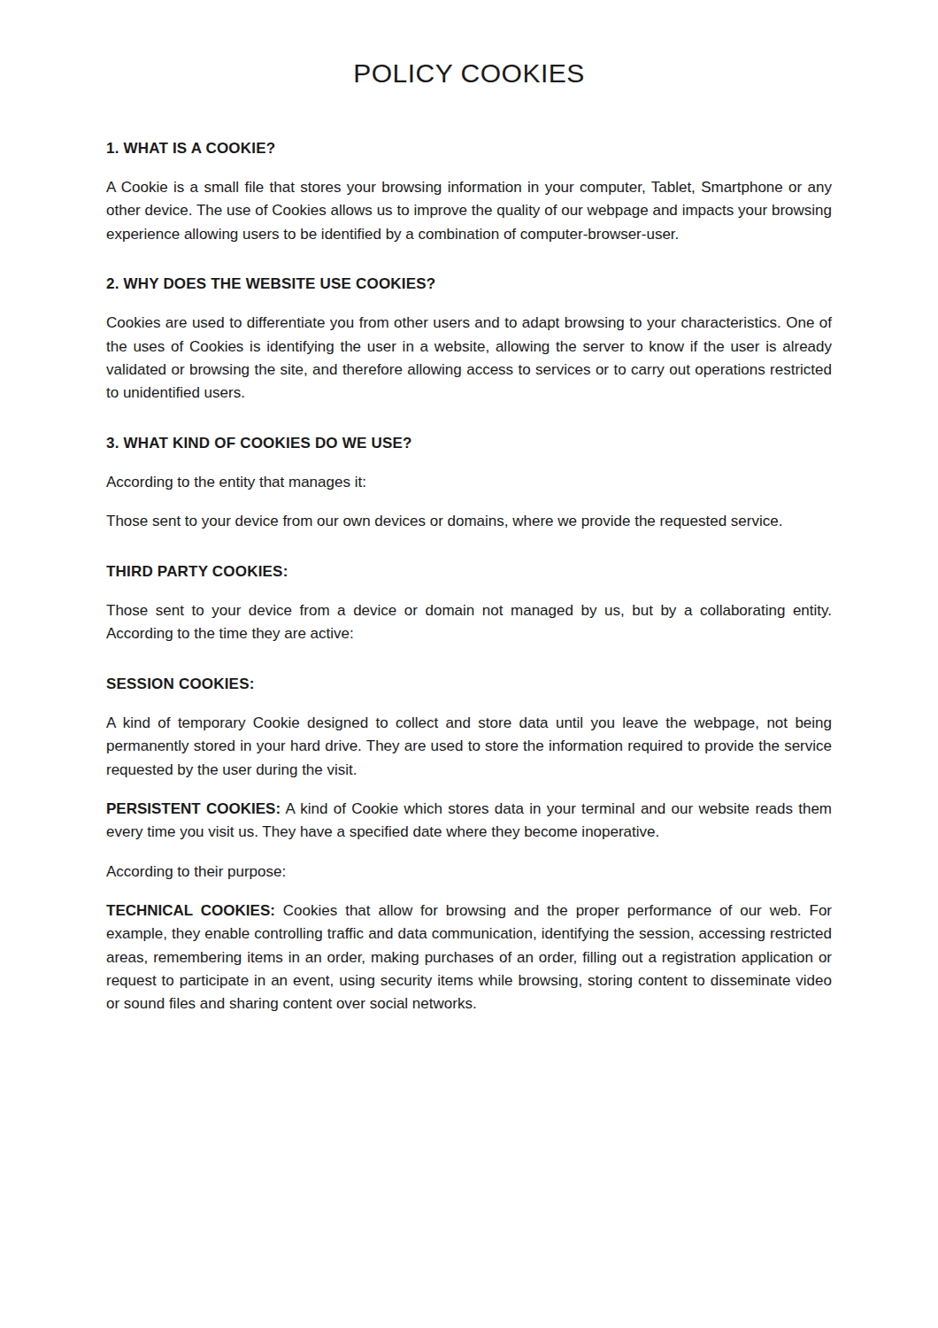POLICY COOKIES
1. WHAT IS A COOKIE?
A Cookie is a small file that stores your browsing information in your computer, Tablet, Smartphone or any other device. The use of Cookies allows us to improve the quality of our webpage and impacts your browsing experience allowing users to be identified by a combination of computer-browser-user.
2. WHY DOES THE WEBSITE USE COOKIES?
Cookies are used to differentiate you from other users and to adapt browsing to your characteristics. One of the uses of Cookies is identifying the user in a website, allowing the server to know if the user is already validated or browsing the site, and therefore allowing access to services or to carry out operations restricted to unidentified users.
3. WHAT KIND OF COOKIES DO WE USE?
According to the entity that manages it:
Those sent to your device from our own devices or domains, where we provide the requested service.
THIRD PARTY COOKIES:
Those sent to your device from a device or domain not managed by us, but by a collaborating entity. According to the time they are active:
SESSION COOKIES:
A kind of temporary Cookie designed to collect and store data until you leave the webpage, not being permanently stored in your hard drive. They are used to store the information required to provide the service requested by the user during the visit.
PERSISTENT COOKIES: A kind of Cookie which stores data in your terminal and our website reads them every time you visit us. They have a specified date where they become inoperative.
According to their purpose:
TECHNICAL COOKIES: Cookies that allow for browsing and the proper performance of our web. For example, they enable controlling traffic and data communication, identifying the session, accessing restricted areas, remembering items in an order, making purchases of an order, filling out a registration application or request to participate in an event, using security items while browsing, storing content to disseminate video or sound files and sharing content over social networks.